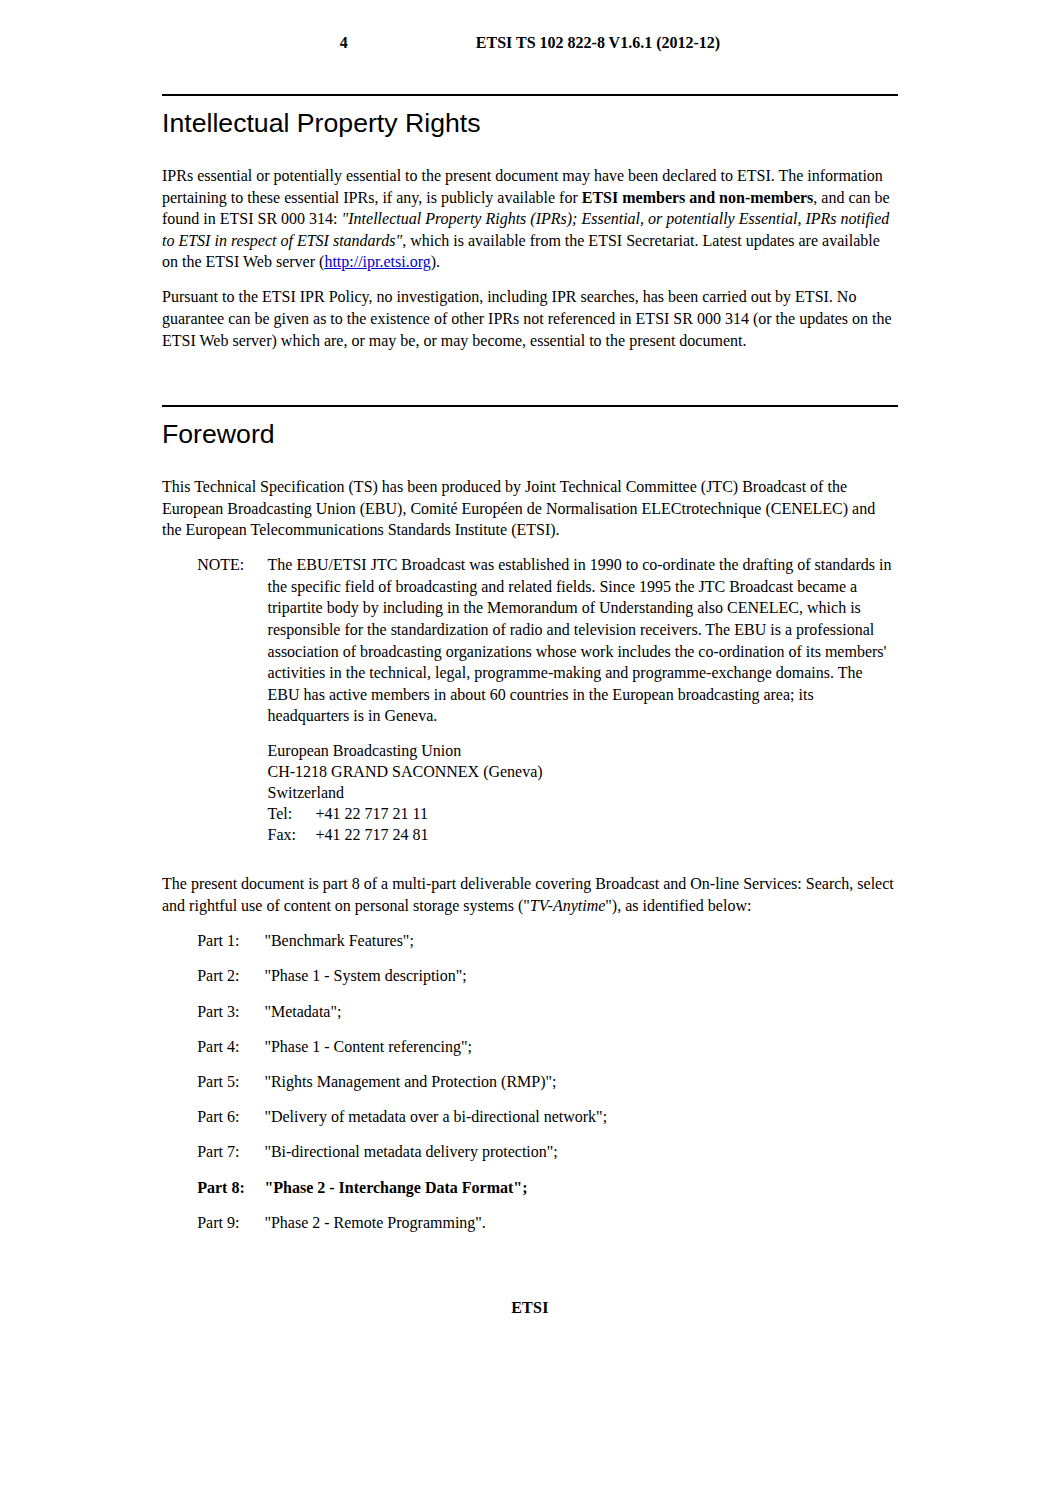4 ETSI TS 102 822-8 V1.6.1 (2012-12)
Intellectual Property Rights
IPRs essential or potentially essential to the present document may have been declared to ETSI. The information pertaining to these essential IPRs, if any, is publicly available for ETSI members and non-members, and can be found in ETSI SR 000 314: "Intellectual Property Rights (IPRs); Essential, or potentially Essential, IPRs notified to ETSI in respect of ETSI standards", which is available from the ETSI Secretariat. Latest updates are available on the ETSI Web server (http://ipr.etsi.org).
Pursuant to the ETSI IPR Policy, no investigation, including IPR searches, has been carried out by ETSI. No guarantee can be given as to the existence of other IPRs not referenced in ETSI SR 000 314 (or the updates on the ETSI Web server) which are, or may be, or may become, essential to the present document.
Foreword
This Technical Specification (TS) has been produced by Joint Technical Committee (JTC) Broadcast of the European Broadcasting Union (EBU), Comité Européen de Normalisation ELECtrotechnique (CENELEC) and the European Telecommunications Standards Institute (ETSI).
NOTE:
The EBU/ETSI JTC Broadcast was established in 1990 to co-ordinate the drafting of standards in the specific field of broadcasting and related fields. Since 1995 the JTC Broadcast became a tripartite body by including in the Memorandum of Understanding also CENELEC, which is responsible for the standardization of radio and television receivers. The EBU is a professional association of broadcasting organizations whose work includes the co-ordination of its members' activities in the technical, legal, programme-making and programme-exchange domains. The EBU has active members in about 60 countries in the European broadcasting area; its headquarters is in Geneva.
European Broadcasting Union
CH-1218 GRAND SACONNEX (Geneva)
Switzerland
Tel:+41 22 717 21 11
Fax:+41 22 717 24 81
The present document is part 8 of a multi-part deliverable covering Broadcast and On-line Services: Search, select and rightful use of content on personal storage systems ("TV-Anytime"), as identified below:
Part 1:"Benchmark Features";
Part 2:"Phase 1 - System description";
Part 3:"Metadata";
Part 4:"Phase 1 - Content referencing";
Part 5:"Rights Management and Protection (RMP)";
Part 6:"Delivery of metadata over a bi-directional network";
Part 7:"Bi-directional metadata delivery protection";
Part 8:"Phase 2 - Interchange Data Format";
Part 9:"Phase 2 - Remote Programming".
ETSI